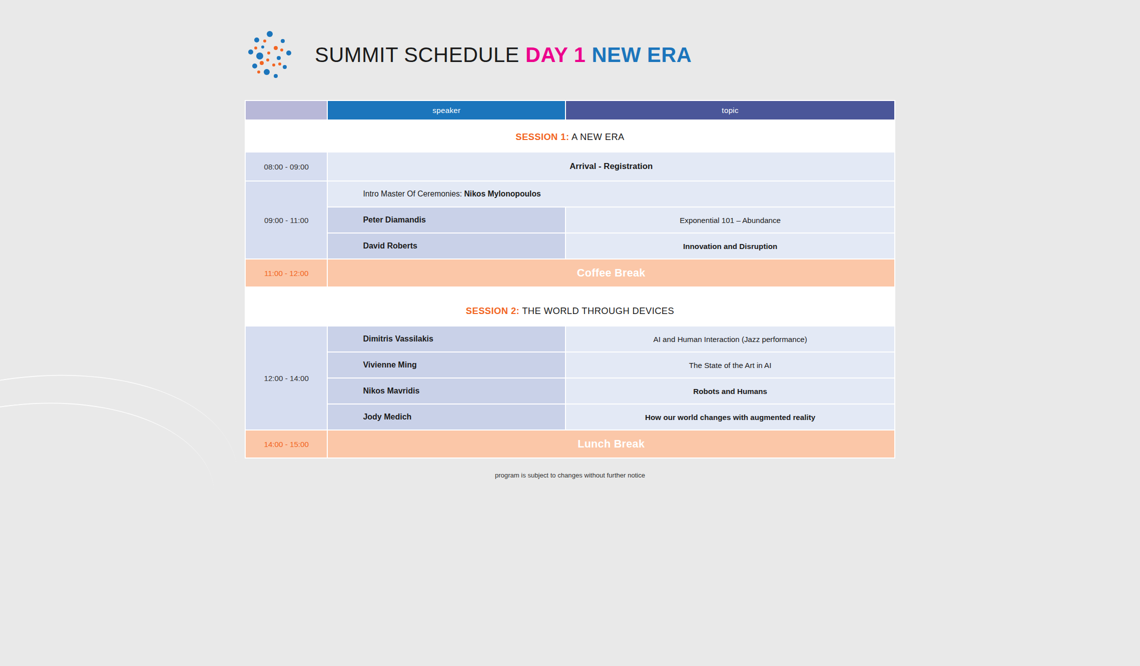SUMMIT SCHEDULE DAY 1 NEW ERA
| SESSION 1: A NEW ERA |
| | speaker | topic |
| 08:00 - 09:00 | Arrival - Registration |
| 09:00 - 11:00 | Intro Master Of Ceremonies: Nikos Mylonopoulos |
| Peter Diamandis | Exponential 101 – Abundance |
| David Roberts | Innovation and Disruption |
| 11:00 - 12:00 | Coffee Break |
| SESSION 2: THE WORLD THROUGH DEVICES |
| 12:00 - 14:00 | Dimitris Vassilakis | AI and Human Interaction (Jazz performance) |
| Vivienne Ming | The State of the Art in AI |
| Nikos Mavridis | Robots and Humans |
| Jody Medich | How our world changes with augmented reality |
| 14:00 - 15:00 | Lunch Break |
program is subject to changes without further notice